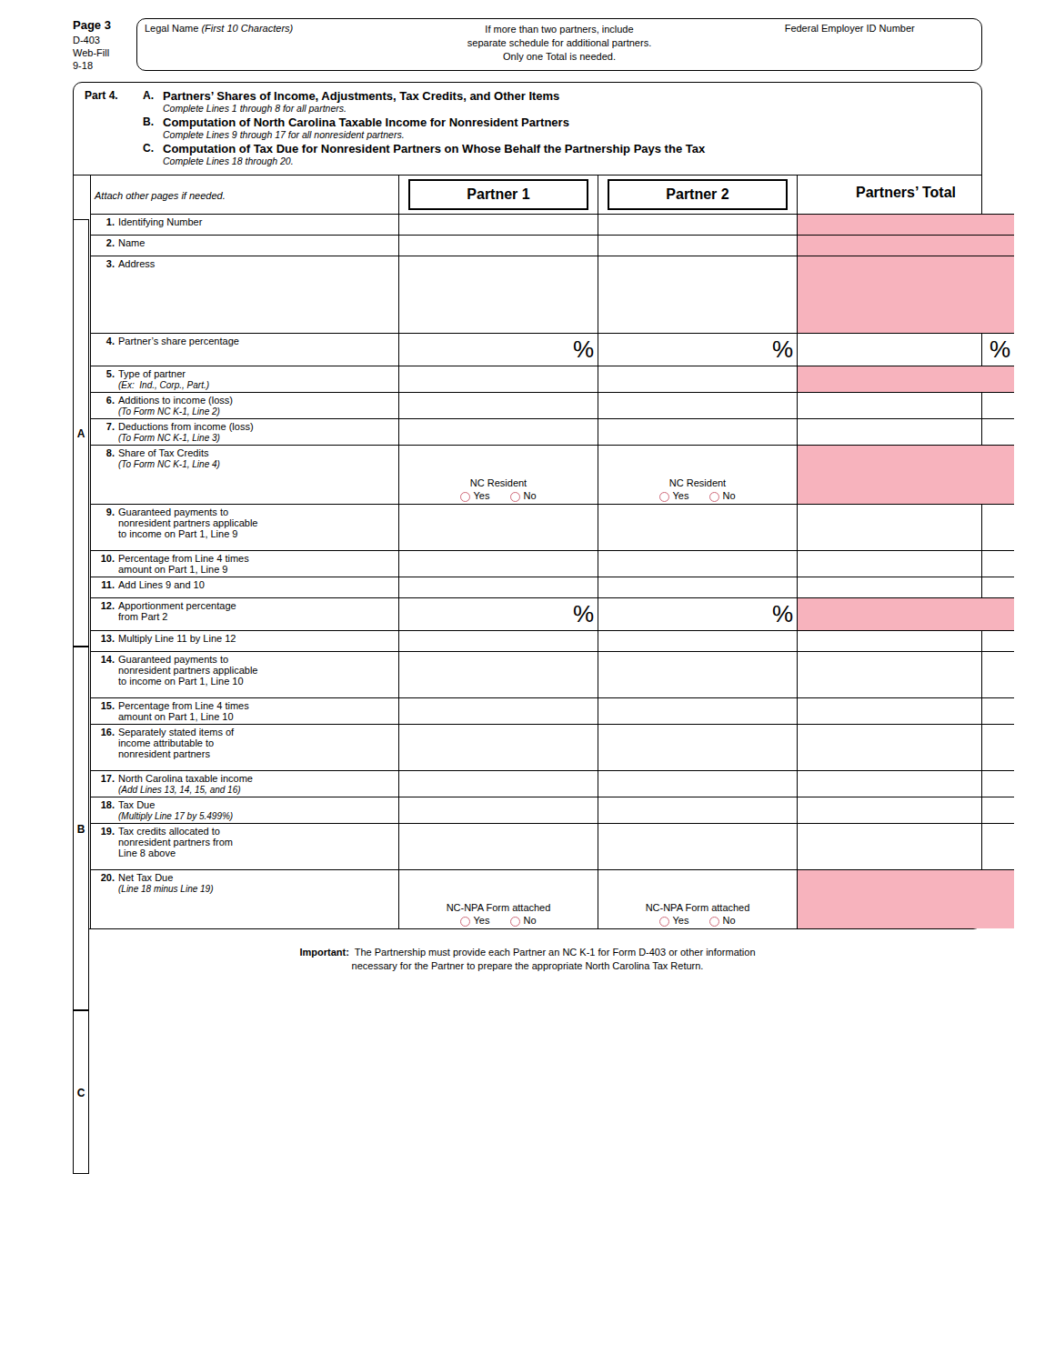Page 3
D-403
Web-Fill
9-18
Legal Name (First 10 Characters)
If more than two partners, include
separate schedule for additional partners.
Only one Total is needed.
Federal Employer ID Number
| Part 4. | A. | Partners’ Shares of Income, Adjustments, Tax Credits, and Other Items Complete Lines 1 through 8 for all partners. |
| | B. | Computation of North Carolina Taxable Income for Nonresident Partners Complete Lines 9 through 17 for all nonresident partners. |
| | C. | Computation of Tax Due for Nonresident Partners on Whose Behalf the Partnership Pays the Tax Complete Lines 18 through 20. |
A
B
C
| Attach other pages if needed. | Partner 1 | Partner 2 | Partners’ Total |
| 1. Identifying Number | | | |
| 2. Name | | | |
| 3. Address | | | |
| 4. Partner’s share percentage | % | % | % |
| 5. Type of partner (Ex: Ind., Corp., Part.) | | | |
| 6. Additions to income (loss) (To Form NC K-1, Line 2) | | | |
| 7. Deductions from income (loss) (To Form NC K-1, Line 3) | | | |
| 8. Share of Tax Credits (To Form NC K-1, Line 4) | NC Resident Yes No | NC Resident Yes No | |
| 9. Guaranteed payments to nonresident partners applicable to income on Part 1, Line 9 | | | |
| 10. Percentage from Line 4 times amount on Part 1, Line 9 | | | |
| 11. Add Lines 9 and 10 | | | |
| 12. Apportionment percentage from Part 2 | % | % | |
| 13. Multiply Line 11 by Line 12 | | | |
| 14. Guaranteed payments to nonresident partners applicable to income on Part 1, Line 10 | | | |
| 15. Percentage from Line 4 times amount on Part 1, Line 10 | | | |
| 16. Separately stated items of income attributable to nonresident partners | | | |
| 17. North Carolina taxable income (Add Lines 13, 14, 15, and 16) | | | |
| 18. Tax Due (Multiply Line 17 by 5.499%) | | | |
| 19. Tax credits allocated to nonresident partners from Line 8 above | | | |
| 20. Net Tax Due (Line 18 minus Line 19) | NC-NPA Form attached Yes No | NC-NPA Form attached Yes No | |
Important: The Partnership must provide each Partner an NC K-1 for Form D-403 or other information
necessary for the Partner to prepare the appropriate North Carolina Tax Return.